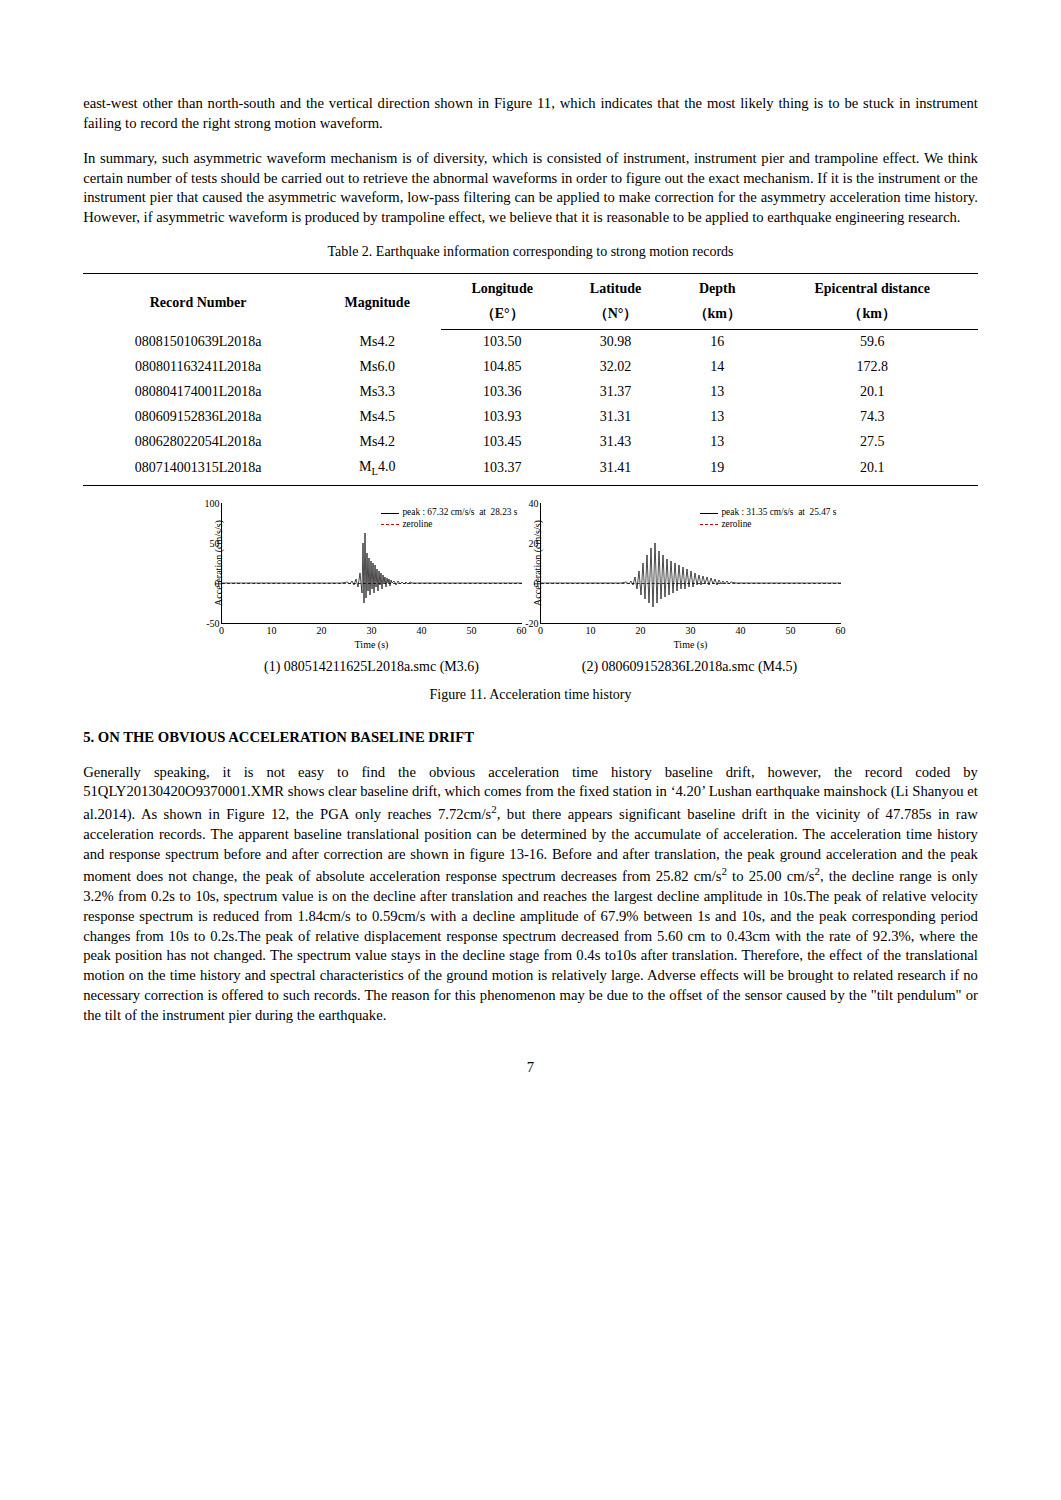east-west other than north-south and the vertical direction shown in Figure 11, which indicates that the most likely thing is to be stuck in instrument failing to record the right strong motion waveform.
In summary, such asymmetric waveform mechanism is of diversity, which is consisted of instrument, instrument pier and trampoline effect. We think certain number of tests should be carried out to retrieve the abnormal waveforms in order to figure out the exact mechanism. If it is the instrument or the instrument pier that caused the asymmetric waveform, low-pass filtering can be applied to make correction for the asymmetry acceleration time history. However, if asymmetric waveform is produced by trampoline effect, we believe that it is reasonable to be applied to earthquake engineering research.
Table 2. Earthquake information corresponding to strong motion records
| Record Number | Magnitude | Longitude | Latitude | Depth | Epicentral distance |
| --- | --- | --- | --- | --- | --- |
| （E°） | （N°） | （km） | （km） |
| 080815010639L2018a | Ms4.2 | 103.50 | 30.98 | 16 | 59.6 |
| 080801163241L2018a | Ms6.0 | 104.85 | 32.02 | 14 | 172.8 |
| 080804174001L2018a | Ms3.3 | 103.36 | 31.37 | 13 | 20.1 |
| 080609152836L2018a | Ms4.5 | 103.93 | 31.31 | 13 | 74.3 |
| 080628022054L2018a | Ms4.2 | 103.45 | 31.43 | 13 | 27.5 |
| 080714001315L2018a | M L 4.0 | 103.37 | 31.41 | 19 | 20.1 |
Acceleration (cm/s/s)
100
50
0
-50
peak : 67.32 cm/s/s at 28.23 s
zeroline
0
10
20
30
40
50
60
Time (s)
Acceleration (cm/s/s)
40
20
0
-20
peak : 31.35 cm/s/s at 25.47 s
zeroline
0
10
20
30
40
50
60
Time (s)
(1) 080514211625L2018a.smc (M3.6)
(2) 080609152836L2018a.smc (M4.5)
Figure 11. Acceleration time history
5. ON THE OBVIOUS ACCELERATION BASELINE DRIFT
Generally speaking, it is not easy to find the obvious acceleration time history baseline drift, however, the record coded by 51QLY20130420O9370001.XMR shows clear baseline drift, which comes from the fixed station in ‘4.20’ Lushan earthquake mainshock (Li Shanyou et al.2014). As shown in Figure 12, the PGA only reaches 7.72cm/s2, but there appears significant baseline drift in the vicinity of 47.785s in raw acceleration records. The apparent baseline translational position can be determined by the accumulate of acceleration. The acceleration time history and response spectrum before and after correction are shown in figure 13-16. Before and after translation, the peak ground acceleration and the peak moment does not change, the peak of absolute acceleration response spectrum decreases from 25.82 cm/s2 to 25.00 cm/s2, the decline range is only 3.2% from 0.2s to 10s, spectrum value is on the decline after translation and reaches the largest decline amplitude in 10s.The peak of relative velocity response spectrum is reduced from 1.84cm/s to 0.59cm/s with a decline amplitude of 67.9% between 1s and 10s, and the peak corresponding period changes from 10s to 0.2s.The peak of relative displacement response spectrum decreased from 5.60 cm to 0.43cm with the rate of 92.3%, where the peak position has not changed. The spectrum value stays in the decline stage from 0.4s to10s after translation. Therefore, the effect of the translational motion on the time history and spectral characteristics of the ground motion is relatively large. Adverse effects will be brought to related research if no necessary correction is offered to such records. The reason for this phenomenon may be due to the offset of the sensor caused by the "tilt pendulum" or the tilt of the instrument pier during the earthquake.
7